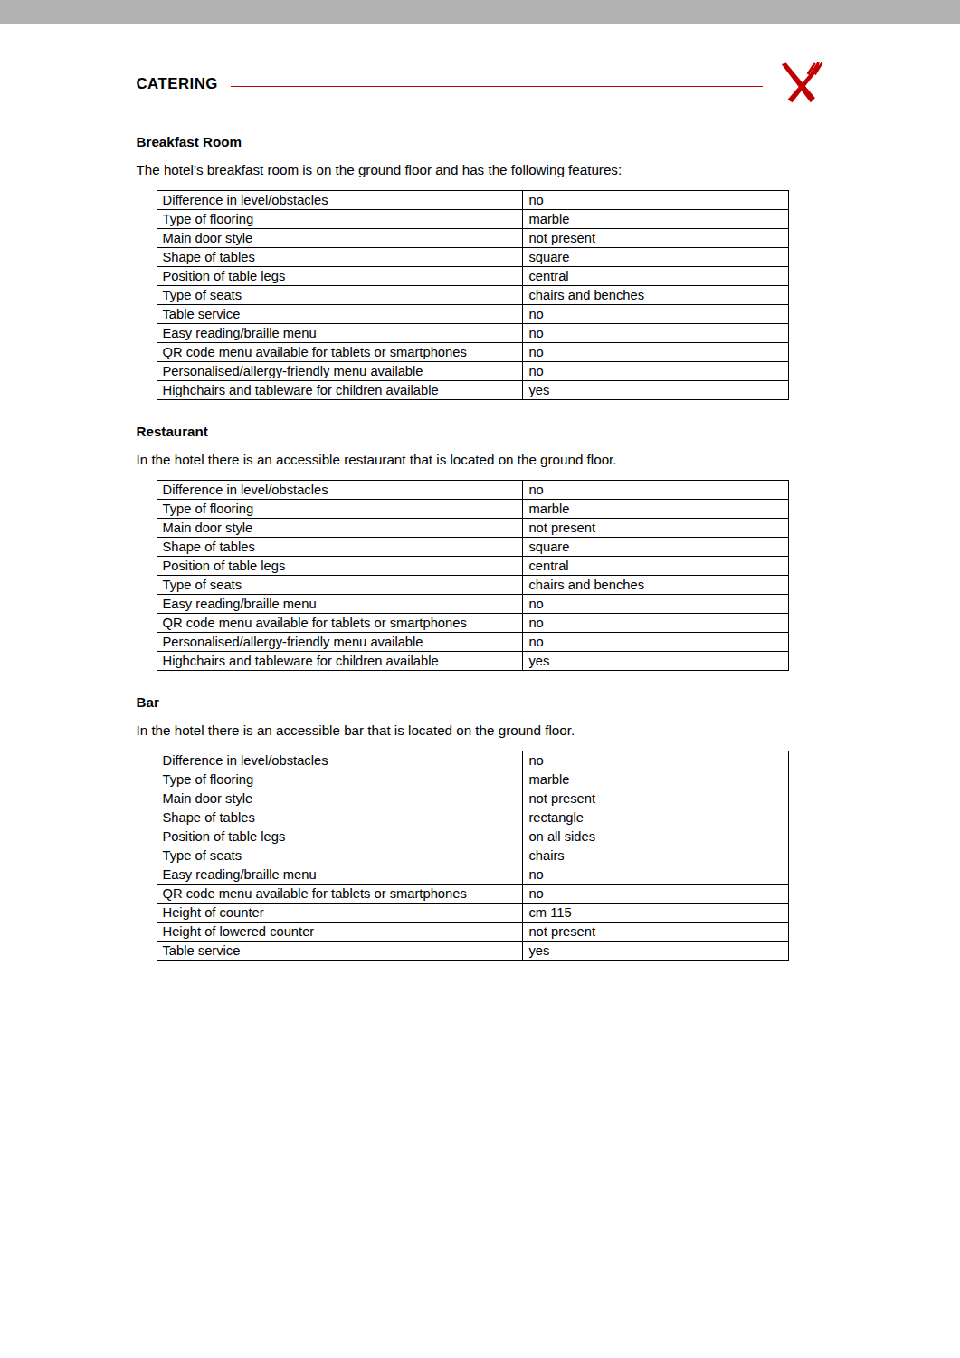CATERING
Breakfast Room
The hotel’s breakfast room is on the ground floor and has the following features:
| Difference in level/obstacles | no |
| Type of flooring | marble |
| Main door style | not present |
| Shape of tables | square |
| Position of table legs | central |
| Type of seats | chairs and benches |
| Table service | no |
| Easy reading/braille menu | no |
| QR code menu available for tablets or smartphones | no |
| Personalised/allergy-friendly menu available | no |
| Highchairs and tableware for children available | yes |
Restaurant
In the hotel there is an accessible restaurant that is located on the ground floor.
| Difference in level/obstacles | no |
| Type of flooring | marble |
| Main door style | not present |
| Shape of tables | square |
| Position of table legs | central |
| Type of seats | chairs and benches |
| Easy reading/braille menu | no |
| QR code menu available for tablets or smartphones | no |
| Personalised/allergy-friendly menu available | no |
| Highchairs and tableware for children available | yes |
Bar
In the hotel there is an accessible bar that is located on the ground floor.
| Difference in level/obstacles | no |
| Type of flooring | marble |
| Main door style | not present |
| Shape of tables | rectangle |
| Position of table legs | on all sides |
| Type of seats | chairs |
| Easy reading/braille menu | no |
| QR code menu available for tablets or smartphones | no |
| Height of counter | cm 115 |
| Height of lowered counter | not present |
| Table service | yes |